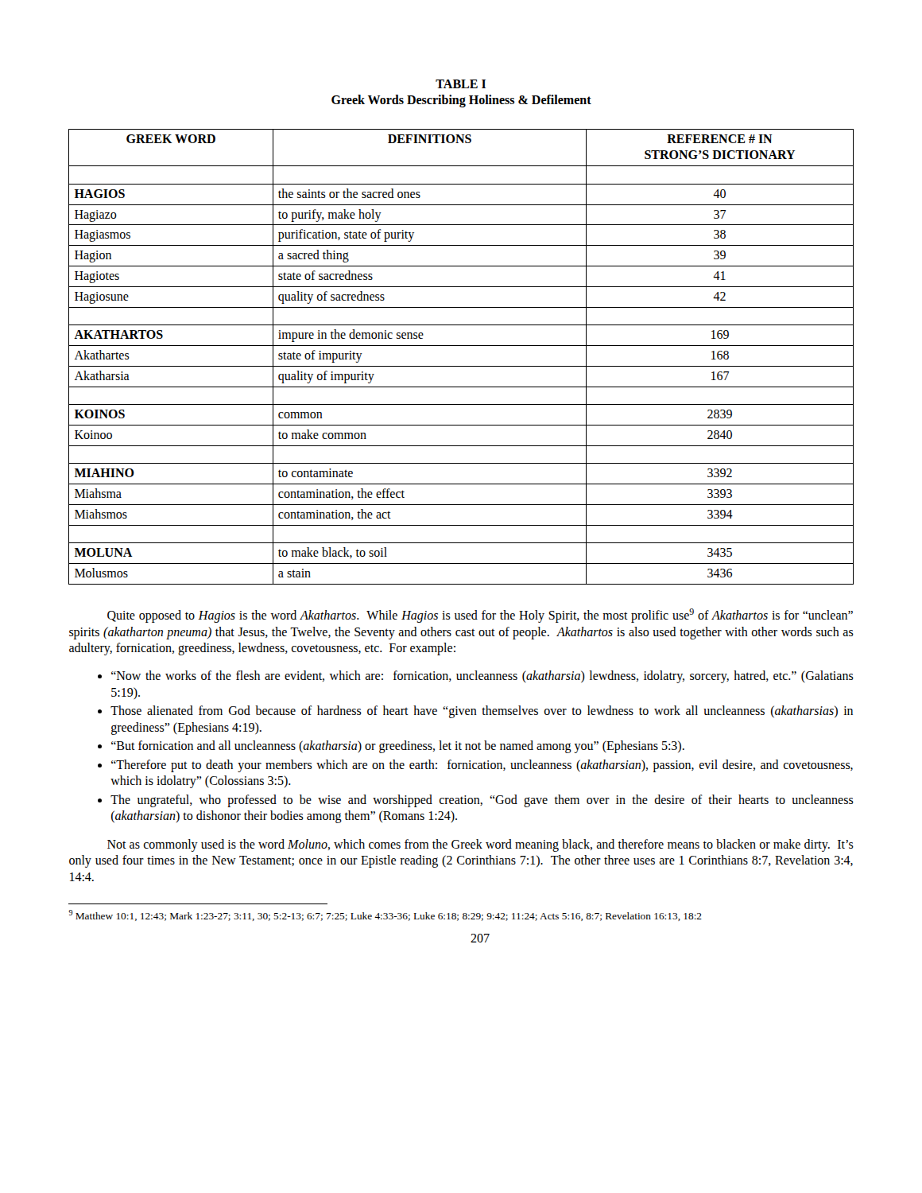TABLE I
Greek Words Describing Holiness & Defilement
| GREEK WORD | DEFINITIONS | REFERENCE # IN STRONG’S DICTIONARY |
| --- | --- | --- |
| HAGIOS | the saints or the sacred ones | 40 |
| Hagiazo | to purify, make holy | 37 |
| Hagiasmos | purification, state of purity | 38 |
| Hagion | a sacred thing | 39 |
| Hagiotes | state of sacredness | 41 |
| Hagiosune | quality of sacredness | 42 |
| AKATHARTOS | impure in the demonic sense | 169 |
| Akathartes | state of impurity | 168 |
| Akatharsia | quality of impurity | 167 |
| KOINOS | common | 2839 |
| Koinoo | to make common | 2840 |
| MIAHINO | to contaminate | 3392 |
| Miahsma | contamination, the effect | 3393 |
| Miahsmos | contamination, the act | 3394 |
| MOLUNA | to make black, to soil | 3435 |
| Molusmos | a stain | 3436 |
Quite opposed to Hagios is the word Akathartos. While Hagios is used for the Holy Spirit, the most prolific use9 of Akathartos is for “unclean” spirits (akatharton pneuma) that Jesus, the Twelve, the Seventy and others cast out of people. Akathartos is also used together with other words such as adultery, fornication, greediness, lewdness, covetousness, etc. For example:
“Now the works of the flesh are evident, which are: fornication, uncleanness (akatharsia) lewdness, idolatry, sorcery, hatred, etc.” (Galatians 5:19).
Those alienated from God because of hardness of heart have “given themselves over to lewdness to work all uncleanness (akatharsias) in greediness” (Ephesians 4:19).
“But fornication and all uncleanness (akatharsia) or greediness, let it not be named among you” (Ephesians 5:3).
“Therefore put to death your members which are on the earth: fornication, uncleanness (akatharsian), passion, evil desire, and covetousness, which is idolatry” (Colossians 3:5).
The ungrateful, who professed to be wise and worshipped creation, “God gave them over in the desire of their hearts to uncleanness (akatharsian) to dishonor their bodies among them” (Romans 1:24).
Not as commonly used is the word Moluno, which comes from the Greek word meaning black, and therefore means to blacken or make dirty. It’s only used four times in the New Testament; once in our Epistle reading (2 Corinthians 7:1). The other three uses are 1 Corinthians 8:7, Revelation 3:4, 14:4.
9 Matthew 10:1, 12:43; Mark 1:23-27; 3:11, 30; 5:2-13; 6:7; 7:25; Luke 4:33-36; Luke 6:18; 8:29; 9:42; 11:24; Acts 5:16, 8:7; Revelation 16:13, 18:2
207